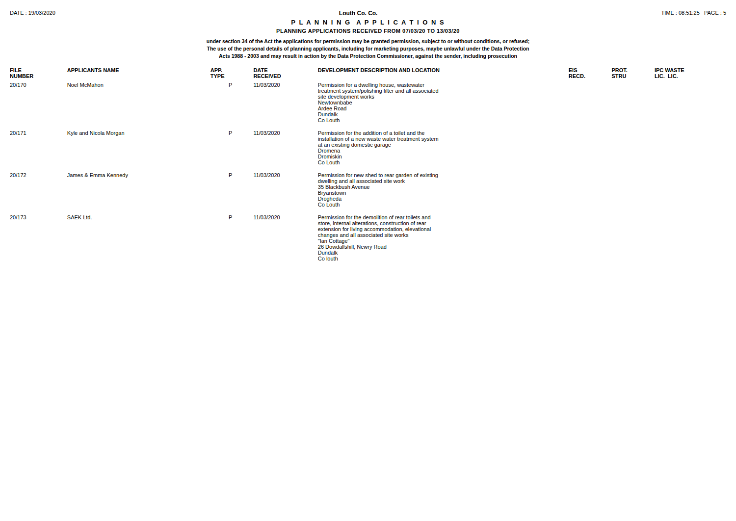DATE : 19/03/2020 Louth Co. Co. TIME : 08:51:25 PAGE : 5
P L A N N I N G A P P L I C A T I O N S
PLANNING APPLICATIONS RECEIVED FROM 07/03/20 TO 13/03/20
under section 34 of the Act the applications for permission may be granted permission, subject to or without conditions, or refused;
The use of the personal details of planning applicants, including for marketing purposes, maybe unlawful under the Data Protection
Acts 1988 - 2003 and may result in action by the Data Protection Commissioner, against the sender, including prosecution
| FILE NUMBER | APPLICANTS NAME | APP. TYPE | DATE RECEIVED | DEVELOPMENT DESCRIPTION AND LOCATION | EIS RECD. | PROT. STRU | IPC WASTE LIC. LIC. |
| --- | --- | --- | --- | --- | --- | --- | --- |
| 20/170 | Noel McMahon | P | 11/03/2020 | Permission for a dwelling house, wastewater treatment system/polishing filter and all associated site development works Newtownbabe Ardee Road Dundalk Co Louth | | | |
| 20/171 | Kyle and Nicola Morgan | P | 11/03/2020 | Permission for the addition of a toilet and the installation of a new waste water treatment system at an existing domestic garage Dromena Dromiskin Co Louth | | | |
| 20/172 | James & Emma Kennedy | P | 11/03/2020 | Permission for new shed to rear garden of existing dwelling and all associated site work 35 Blackbush Avenue Bryanstown Drogheda Co Louth | | | |
| 20/173 | SAEK Ltd. | P | 11/03/2020 | Permission for the demolition of rear toilets and store, internal alterations, construction of rear extension for living accommodation, elevational changes and all associated site works "Ian Cottage" 26 Dowdallshill, Newry Road Dundalk Co louth | | | |